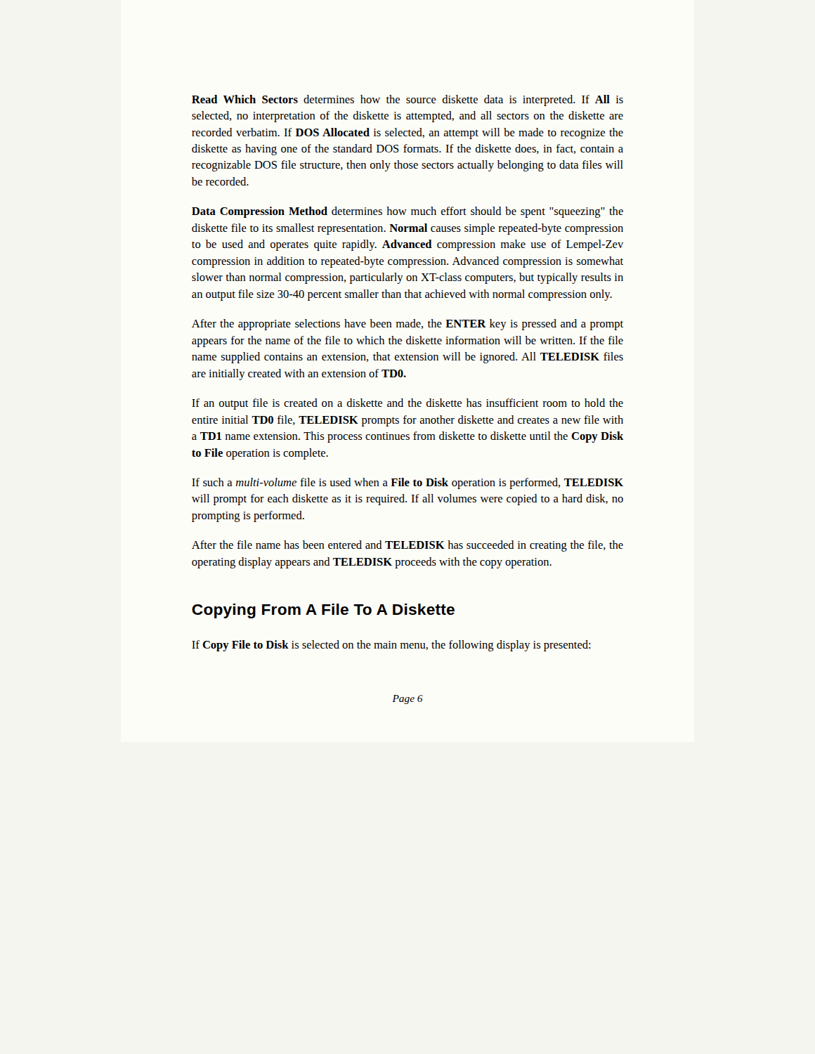Read Which Sectors determines how the source diskette data is interpreted. If All is selected, no interpretation of the diskette is attempted, and all sectors on the diskette are recorded verbatim. If DOS Allocated is selected, an attempt will be made to recognize the diskette as having one of the standard DOS formats. If the diskette does, in fact, contain a recognizable DOS file structure, then only those sectors actually belonging to data files will be recorded.
Data Compression Method determines how much effort should be spent "squeezing" the diskette file to its smallest representation. Normal causes simple repeated-byte compression to be used and operates quite rapidly. Advanced compression make use of Lempel-Zev compression in addition to repeated-byte compression. Advanced compression is somewhat slower than normal compression, particularly on XT-class computers, but typically results in an output file size 30-40 percent smaller than that achieved with normal compression only.
After the appropriate selections have been made, the ENTER key is pressed and a prompt appears for the name of the file to which the diskette information will be written. If the file name supplied contains an extension, that extension will be ignored. All TELEDISK files are initially created with an extension of TD0.
If an output file is created on a diskette and the diskette has insufficient room to hold the entire initial TD0 file, TELEDISK prompts for another diskette and creates a new file with a TD1 name extension. This process continues from diskette to diskette until the Copy Disk to File operation is complete.
If such a multi-volume file is used when a File to Disk operation is performed, TELEDISK will prompt for each diskette as it is required. If all volumes were copied to a hard disk, no prompting is performed.
After the file name has been entered and TELEDISK has succeeded in creating the file, the operating display appears and TELEDISK proceeds with the copy operation.
Copying From A File To A Diskette
If Copy File to Disk is selected on the main menu, the following display is presented:
Page 6